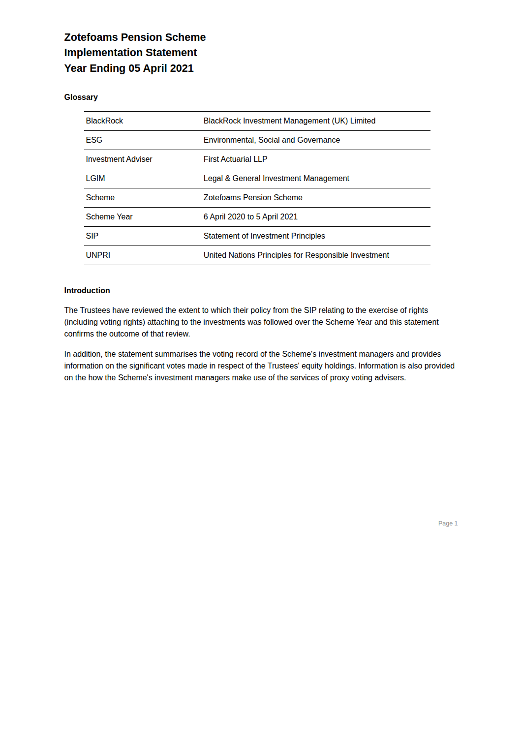Zotefoams Pension Scheme
Implementation Statement
Year Ending 05 April 2021
Glossary
| BlackRock | BlackRock Investment Management (UK) Limited |
| ESG | Environmental, Social and Governance |
| Investment Adviser | First Actuarial LLP |
| LGIM | Legal & General Investment Management |
| Scheme | Zotefoams Pension Scheme |
| Scheme Year | 6 April 2020 to 5 April 2021 |
| SIP | Statement of Investment Principles |
| UNPRI | United Nations Principles for Responsible Investment |
Introduction
The Trustees have reviewed the extent to which their policy from the SIP relating to the exercise of rights (including voting rights) attaching to the investments was followed over the Scheme Year and this statement confirms the outcome of that review.
In addition, the statement summarises the voting record of the Scheme's investment managers and provides information on the significant votes made in respect of the Trustees' equity holdings. Information is also provided on the how the Scheme's investment managers make use of the services of proxy voting advisers.
Page 1